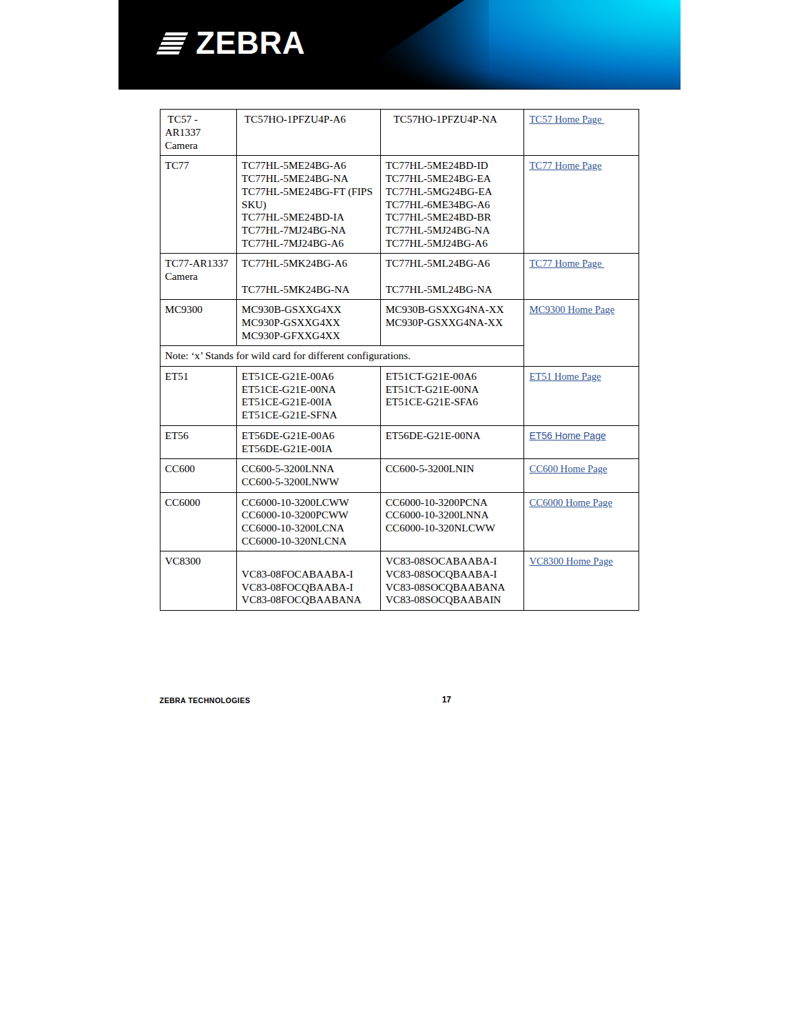ZEBRA
| TC57 - AR1337 Camera | TC57HO-1PFZU4P-A6 | TC57HO-1PFZU4P-NA | TC57 Home Page |
| TC77 | TC77HL-5ME24BG-A6 TC77HL-5ME24BG-NA TC77HL-5ME24BG-FT (FIPS SKU) TC77HL-5ME24BD-IA TC77HL-7MJ24BG-NA TC77HL-7MJ24BG-A6 | TC77HL-5ME24BD-ID TC77HL-5ME24BG-EA TC77HL-5MG24BG-EA TC77HL-6ME34BG-A6 TC77HL-5ME24BD-BR TC77HL-5MJ24BG-NA TC77HL-5MJ24BG-A6 | TC77 Home Page |
| TC77-AR1337 Camera | TC77HL-5MK24BG-A6 TC77HL-5MK24BG-NA | TC77HL-5ML24BG-A6 TC77HL-5ML24BG-NA | TC77 Home Page |
| MC9300 | MC930B-GSXXG4XX MC930P-GSXXG4XX MC930P-GFXXG4XX | MC930B-GSXXG4NA-XX MC930P-GSXXG4NA-XX | MC9300 Home Page |
| Note: ‘x’ Stands for wild card for different configurations. |
| ET51 | ET51CE-G21E-00A6 ET51CE-G21E-00NA ET51CE-G21E-00IA ET51CE-G21E-SFNA | ET51CT-G21E-00A6 ET51CT-G21E-00NA ET51CE-G21E-SFA6 | ET51 Home Page |
| ET56 | ET56DE-G21E-00A6 ET56DE-G21E-00IA | ET56DE-G21E-00NA | ET56 Home Page |
| CC600 | CC600-5-3200LNNA CC600-5-3200LNWW | CC600-5-3200LNIN | CC600 Home Page |
| CC6000 | CC6000-10-3200LCWW CC6000-10-3200PCWW CC6000-10-3200LCNA CC6000-10-320NLCNA | CC6000-10-3200PCNA CC6000-10-3200LNNA CC6000-10-320NLCWW | CC6000 Home Page |
| VC8300 | VC83-08FOCABAABA-I VC83-08FOCQBAABA-I VC83-08FOCQBAABANA | VC83-08SOCABAABA-I VC83-08SOCQBAABA-I VC83-08SOCQBAABANA VC83-08SOCQBAABAIN | VC8300 Home Page |
ZEBRA TECHNOLOGIES 17